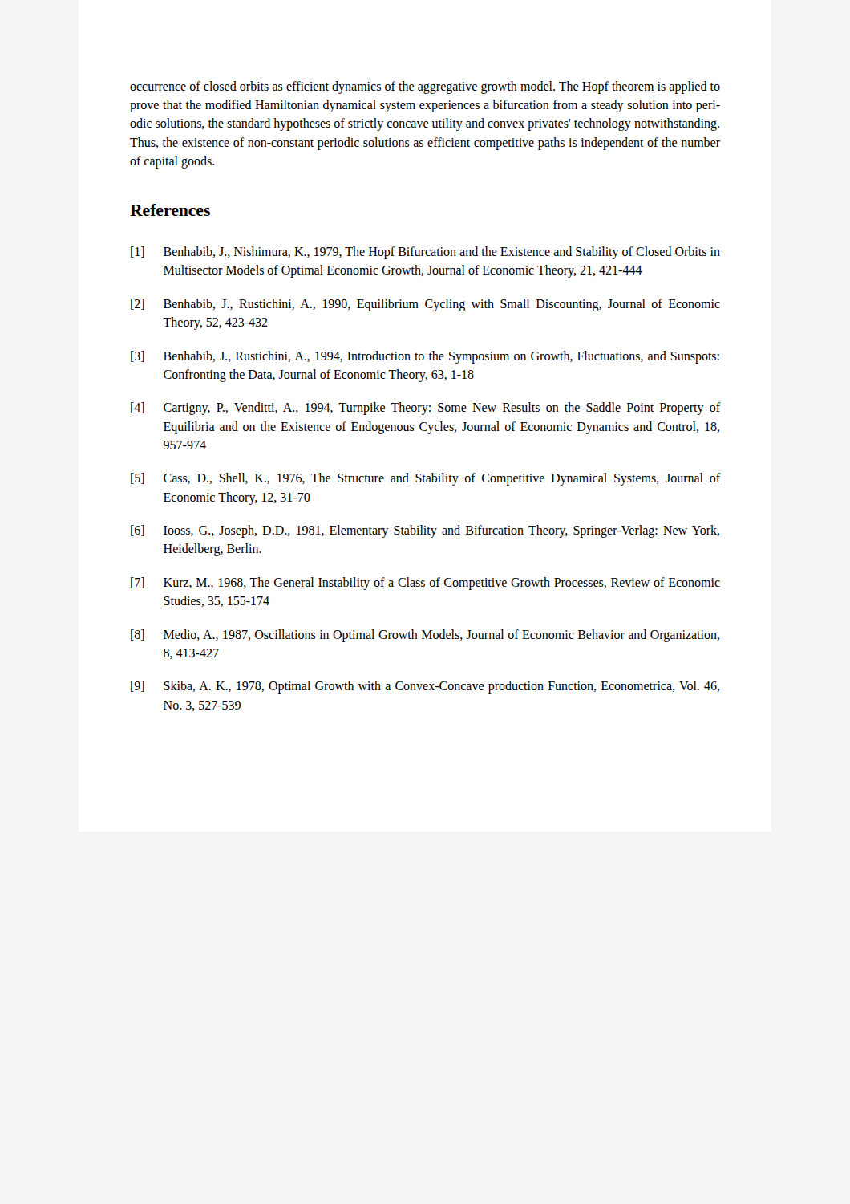occurrence of closed orbits as efficient dynamics of the aggregative growth model. The Hopf theorem is applied to prove that the modified Hamiltonian dynamical system experiences a bifurcation from a steady solution into periodic solutions, the standard hypotheses of strictly concave utility and convex privates' technology notwithstanding. Thus, the existence of non-constant periodic solutions as efficient competitive paths is independent of the number of capital goods.
References
Benhabib, J., Nishimura, K., 1979, The Hopf Bifurcation and the Existence and Stability of Closed Orbits in Multisector Models of Optimal Economic Growth, Journal of Economic Theory, 21, 421-444
Benhabib, J., Rustichini, A., 1990, Equilibrium Cycling with Small Discounting, Journal of Economic Theory, 52, 423-432
Benhabib, J., Rustichini, A., 1994, Introduction to the Symposium on Growth, Fluctuations, and Sunspots: Confronting the Data, Journal of Economic Theory, 63, 1-18
Cartigny, P., Venditti, A., 1994, Turnpike Theory: Some New Results on the Saddle Point Property of Equilibria and on the Existence of Endogenous Cycles, Journal of Economic Dynamics and Control, 18, 957-974
Cass, D., Shell, K., 1976, The Structure and Stability of Competitive Dynamical Systems, Journal of Economic Theory, 12, 31-70
Iooss, G., Joseph, D.D., 1981, Elementary Stability and Bifurcation Theory, Springer-Verlag: New York, Heidelberg, Berlin.
Kurz, M., 1968, The General Instability of a Class of Competitive Growth Processes, Review of Economic Studies, 35, 155-174
Medio, A., 1987, Oscillations in Optimal Growth Models, Journal of Economic Behavior and Organization, 8, 413-427
Skiba, A. K., 1978, Optimal Growth with a Convex-Concave production Function, Econometrica, Vol. 46, No. 3, 527-539